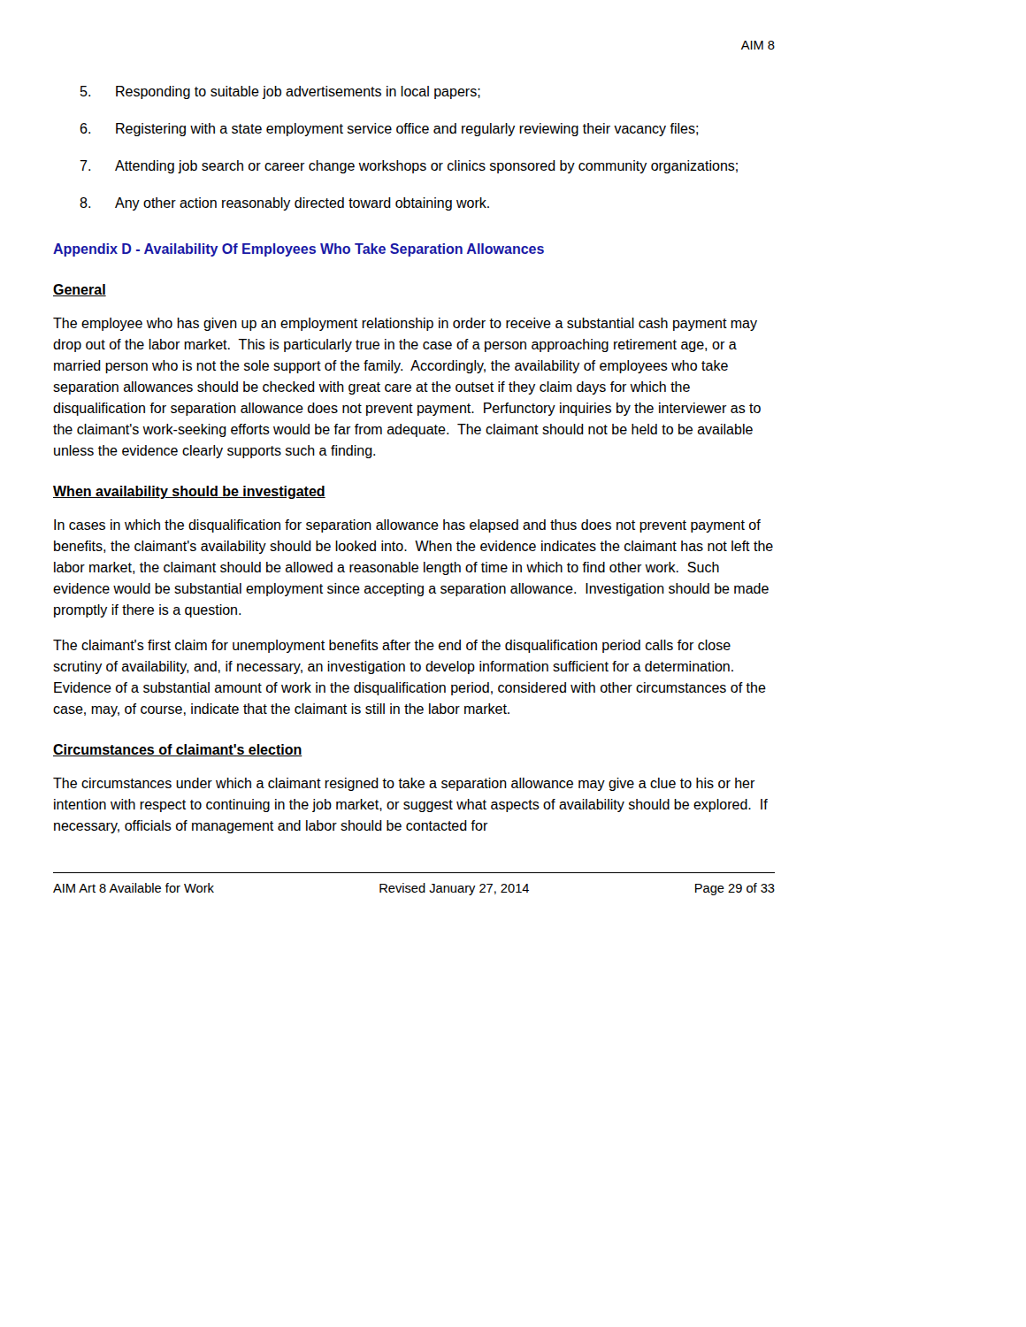AIM 8
5. Responding to suitable job advertisements in local papers;
6. Registering with a state employment service office and regularly reviewing their vacancy files;
7. Attending job search or career change workshops or clinics sponsored by community organizations;
8. Any other action reasonably directed toward obtaining work.
Appendix D - Availability Of Employees Who Take Separation Allowances
General
The employee who has given up an employment relationship in order to receive a substantial cash payment may drop out of the labor market. This is particularly true in the case of a person approaching retirement age, or a married person who is not the sole support of the family. Accordingly, the availability of employees who take separation allowances should be checked with great care at the outset if they claim days for which the disqualification for separation allowance does not prevent payment. Perfunctory inquiries by the interviewer as to the claimant's work-seeking efforts would be far from adequate. The claimant should not be held to be available unless the evidence clearly supports such a finding.
When availability should be investigated
In cases in which the disqualification for separation allowance has elapsed and thus does not prevent payment of benefits, the claimant's availability should be looked into. When the evidence indicates the claimant has not left the labor market, the claimant should be allowed a reasonable length of time in which to find other work. Such evidence would be substantial employment since accepting a separation allowance. Investigation should be made promptly if there is a question.
The claimant's first claim for unemployment benefits after the end of the disqualification period calls for close scrutiny of availability, and, if necessary, an investigation to develop information sufficient for a determination. Evidence of a substantial amount of work in the disqualification period, considered with other circumstances of the case, may, of course, indicate that the claimant is still in the labor market.
Circumstances of claimant's election
The circumstances under which a claimant resigned to take a separation allowance may give a clue to his or her intention with respect to continuing in the job market, or suggest what aspects of availability should be explored. If necessary, officials of management and labor should be contacted for
AIM Art 8 Available for Work Revised January 27, 2014 Page 29 of 33